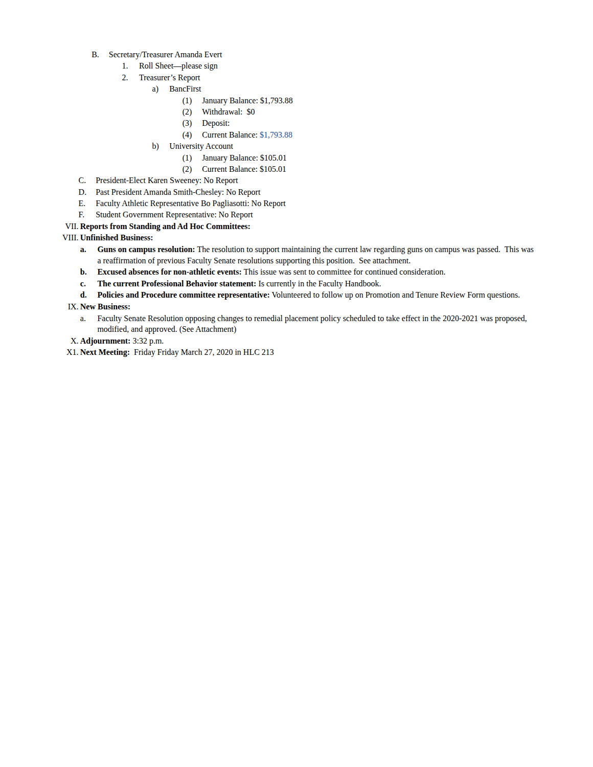B. Secretary/Treasurer Amanda Evert
1. Roll Sheet—please sign
2. Treasurer’s Report
a) BancFirst
(1) January Balance: $1,793.88
(2) Withdrawal: $0
(3) Deposit:
(4) Current Balance: $1,793.88
b) University Account
(1) January Balance: $105.01
(2) Current Balance: $105.01
C. President-Elect Karen Sweeney: No Report
D. Past President Amanda Smith-Chesley: No Report
E. Faculty Athletic Representative Bo Pagliasotti: No Report
F. Student Government Representative: No Report
VII. Reports from Standing and Ad Hoc Committees:
VIII. Unfinished Business:
a. Guns on campus resolution: The resolution to support maintaining the current law regarding guns on campus was passed. This was a reaffirmation of previous Faculty Senate resolutions supporting this position. See attachment.
b. Excused absences for non-athletic events: This issue was sent to committee for continued consideration.
c. The current Professional Behavior statement: Is currently in the Faculty Handbook.
d. Policies and Procedure committee representative: Volunteered to follow up on Promotion and Tenure Review Form questions.
IX. New Business:
a. Faculty Senate Resolution opposing changes to remedial placement policy scheduled to take effect in the 2020-2021 was proposed, modified, and approved. (See Attachment)
X. Adjournment: 3:32 p.m.
X1. Next Meeting: Friday Friday March 27, 2020 in HLC 213